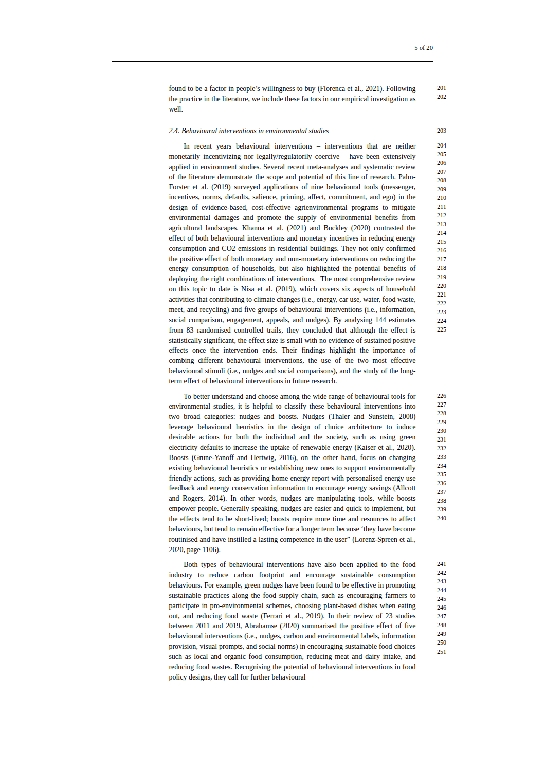5 of 20
found to be a factor in people’s willingness to buy (Florenca et al., 2021). Following the practice in the literature, we include these factors in our empirical investigation as well. 201 202
2.4. Behavioural interventions in environmental studies 203
In recent years behavioural interventions – interventions that are neither monetarily incentivizing nor legally/regulatorily coercive – have been extensively applied in environ­ment studies. Several recent meta-analyses and systematic review of the literature demon­strate the scope and potential of this line of research. Palm-Forster et al. (2019) surveyed applications of nine behavioural tools (messenger, incentives, norms, defaults, salience, priming, affect, commitment, and ego) in the design of evidence-based, cost-effective agri­environmental programs to mitigate environmental damages and promote the supply of environmental benefits from agricultural landscapes. Khanna et al. (2021) and Buckley (2020) contrasted the effect of both behavioural interventions and monetary incentives in reducing energy consumption and CO2 emissions in residential buildings. They not only confirmed the positive effect of both monetary and non-monetary interventions on reduc­ing the energy consumption of households, but also highlighted the potential benefits of deploying the right combinations of interventions. The most comprehensive review on this topic to date is Nisa et al. (2019), which covers six aspects of household activities that contributing to climate changes (i.e., energy, car use, water, food waste, meet, and recy­cling) and five groups of behavioural interventions (i.e., information, social comparison, engagement, appeals, and nudges). By analysing 144 estimates from 83 randomised con­trolled trails, they concluded that although the effect is statistically significant, the effect size is small with no evidence of sustained positive effects once the intervention ends. Their findings highlight the importance of combing different behavioural interventions, the use of the two most effective behavioural stimuli (i.e., nudges and social comparisons), and the study of the long-term effect of behavioural interventions in future research. 204 205 206 207 208 209 210 211 212 213 214 215 216 217 218 219 220 221 222 223 224 225
To better understand and choose among the wide range of behavioural tools for en­vironmental studies, it is helpful to classify these behavioural interventions into two broad categories: nudges and boosts. Nudges (Thaler and Sunstein, 2008) leverage behavioural heuristics in the design of choice architecture to induce desirable actions for both the in­dividual and the society, such as using green electricity defaults to increase the uptake of renewable energy (Kaiser et al., 2020). Boosts (Grune-Yanoff and Hertwig, 2016), on the other hand, focus on changing existing behavioural heuristics or establishing new ones to support environmentally friendly actions, such as providing home energy report with personalised energy use feedback and energy conservation information to encourage en­ergy savings (Allcott and Rogers, 2014). In other words, nudges are manipulating tools, while boosts empower people. Generally speaking, nudges are easier and quick to imple­ment, but the effects tend to be short-lived; boosts require more time and resources to affect behaviours, but tend to remain effective for a longer term because ‘they have be­come routinised and have instilled a lasting competence in the user” (Lorenz-Spreen et al., 2020, page 1106). 226 227 228 229 230 231 232 233 234 235 236 237 238 239 240
Both types of behavioural interventions have also been applied to the food industry to reduce carbon footprint and encourage sustainable consumption behaviours. For ex­ample, green nudges have been found to be effective in promoting sustainable practices along the food supply chain, such as encouraging farmers to participate in pro-environ­mental schemes, choosing plant-based dishes when eating out, and reducing food waste (Ferrari et al., 2019). In their review of 23 studies between 2011 and 2019, Abrahamse (2020) summarised the positive effect of five behavioural interventions (i.e., nudges, car­bon and environmental labels, information provision, visual prompts, and social norms) in encouraging sustainable food choices such as local and organic food consumption, re­ducing meat and dairy intake, and reducing food wastes. Recognising the potential of behavioural interventions in food policy designs, they call for further behavioural 241 242 243 244 245 246 247 248 249 250 251